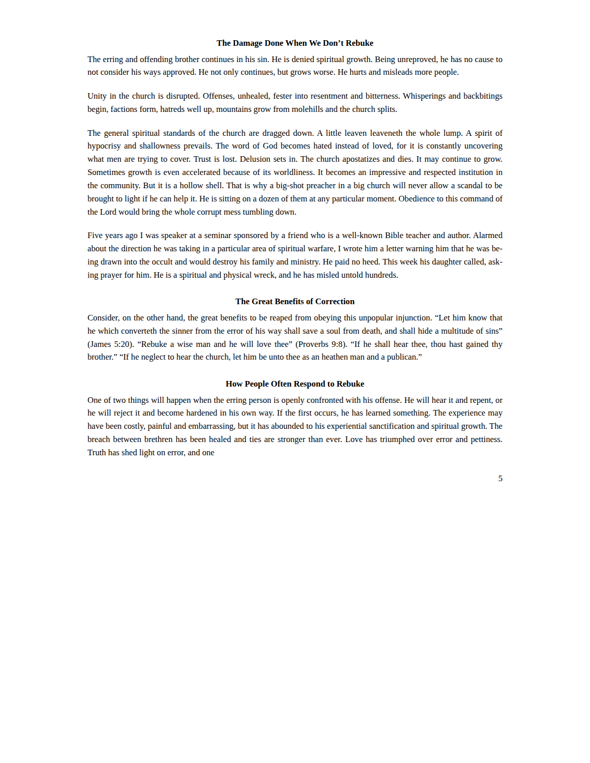The Damage Done When We Don’t Rebuke
The erring and offending brother continues in his sin. He is denied spiritual growth. Being unreproved, he has no cause to not consider his ways approved. He not only continues, but grows worse. He hurts and misleads more people.
Unity in the church is disrupted. Offenses, unhealed, fester into resentment and bitterness. Whisperings and backbitings begin, factions form, hatreds well up, mountains grow from molehills and the church splits.
The general spiritual standards of the church are dragged down. A little leaven leaveneth the whole lump. A spirit of hypocrisy and shallowness prevails. The word of God becomes hated instead of loved, for it is constantly uncovering what men are trying to cover. Trust is lost. Delusion sets in. The church apostatizes and dies. It may continue to grow. Sometimes growth is even accelerated because of its worldliness. It becomes an impressive and respected institution in the community. But it is a hollow shell. That is why a big-shot preacher in a big church will never allow a scandal to be brought to light if he can help it. He is sitting on a dozen of them at any particular moment. Obedience to this command of the Lord would bring the whole corrupt mess tumbling down.
Five years ago I was speaker at a seminar sponsored by a friend who is a well-known Bible teacher and author. Alarmed about the direction he was taking in a particular area of spiritual warfare, I wrote him a letter warning him that he was being drawn into the occult and would destroy his family and ministry. He paid no heed. This week his daughter called, asking prayer for him. He is a spiritual and physical wreck, and he has misled untold hundreds.
The Great Benefits of Correction
Consider, on the other hand, the great benefits to be reaped from obeying this unpopular injunction. “Let him know that he which converteth the sinner from the error of his way shall save a soul from death, and shall hide a multitude of sins” (James 5:20). “Rebuke a wise man and he will love thee” (Proverbs 9:8). “If he shall hear thee, thou hast gained thy brother.” “If he neglect to hear the church, let him be unto thee as an heathen man and a publican.”
How People Often Respond to Rebuke
One of two things will happen when the erring person is openly confronted with his offense. He will hear it and repent, or he will reject it and become hardened in his own way. If the first occurs, he has learned something. The experience may have been costly, painful and embarrassing, but it has abounded to his experiential sanctification and spiritual growth. The breach between brethren has been healed and ties are stronger than ever. Love has triumphed over error and pettiness. Truth has shed light on error, and one
5